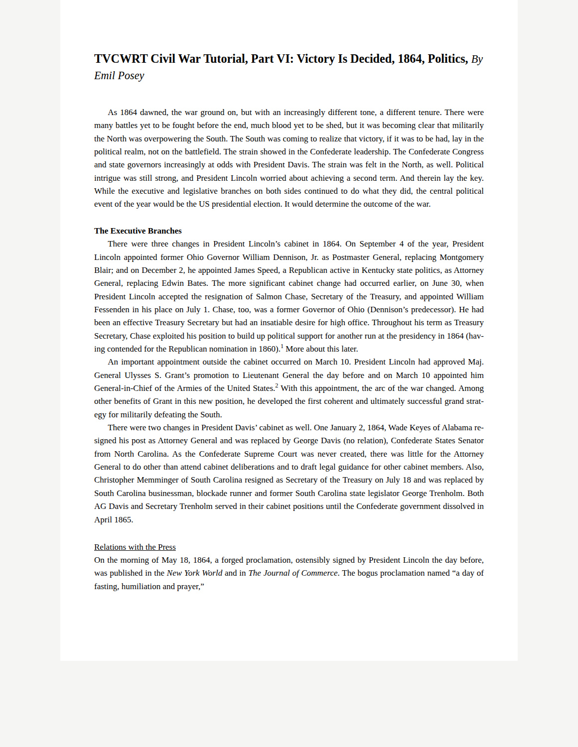TVCWRT Civil War Tutorial, Part VI: Victory Is Decided, 1864, Politics, By Emil Posey
As 1864 dawned, the war ground on, but with an increasingly different tone, a different tenure. There were many battles yet to be fought before the end, much blood yet to be shed, but it was becoming clear that militarily the North was overpowering the South. The South was coming to realize that victory, if it was to be had, lay in the political realm, not on the battlefield. The strain showed in the Confederate leadership. The Confederate Congress and state governors increasingly at odds with President Davis. The strain was felt in the North, as well. Political intrigue was still strong, and President Lincoln worried about achieving a second term. And therein lay the key. While the executive and legislative branches on both sides continued to do what they did, the central political event of the year would be the US presidential election. It would determine the outcome of the war.
The Executive Branches
There were three changes in President Lincoln’s cabinet in 1864. On September 4 of the year, President Lincoln appointed former Ohio Governor William Dennison, Jr. as Postmaster General, replacing Montgomery Blair; and on December 2, he appointed James Speed, a Republican active in Kentucky state politics, as Attorney General, replacing Edwin Bates. The more significant cabinet change had occurred earlier, on June 30, when President Lincoln accepted the resignation of Salmon Chase, Secretary of the Treasury, and appointed William Fessenden in his place on July 1. Chase, too, was a former Governor of Ohio (Dennison’s predecessor). He had been an effective Treasury Secretary but had an insatiable desire for high office. Throughout his term as Treasury Secretary, Chase exploited his position to build up political support for another run at the presidency in 1864 (having contended for the Republican nomination in 1860).1 More about this later.
An important appointment outside the cabinet occurred on March 10. President Lincoln had approved Maj. General Ulysses S. Grant’s promotion to Lieutenant General the day before and on March 10 appointed him General-in-Chief of the Armies of the United States.2 With this appointment, the arc of the war changed. Among other benefits of Grant in this new position, he developed the first coherent and ultimately successful grand strategy for militarily defeating the South.
There were two changes in President Davis’ cabinet as well. One January 2, 1864, Wade Keyes of Alabama resigned his post as Attorney General and was replaced by George Davis (no relation), Confederate States Senator from North Carolina. As the Confederate Supreme Court was never created, there was little for the Attorney General to do other than attend cabinet deliberations and to draft legal guidance for other cabinet members. Also, Christopher Memminger of South Carolina resigned as Secretary of the Treasury on July 18 and was replaced by South Carolina businessman, blockade runner and former South Carolina state legislator George Trenholm. Both AG Davis and Secretary Trenholm served in their cabinet positions until the Confederate government dissolved in April 1865.
Relations with the Press
On the morning of May 18, 1864, a forged proclamation, ostensibly signed by President Lincoln the day before, was published in the New York World and in The Journal of Commerce. The bogus proclamation named “a day of fasting, humiliation and prayer,”